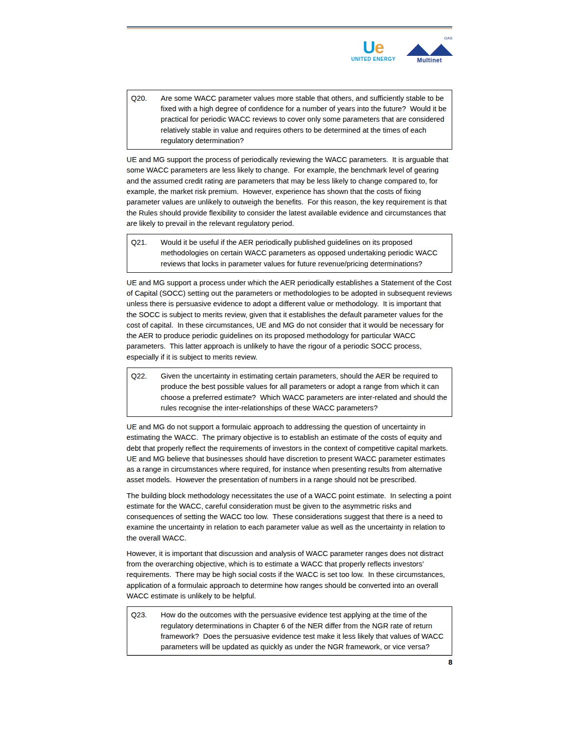Ue
UNITED ENERGY
GAS
◢◣◢◣
Multinet
| Q20. | Are some WACC parameter values more stable that others, and sufficiently stable to be fixed with a high degree of confidence for a number of years into the future? Would it be practical for periodic WACC reviews to cover only some parameters that are considered relatively stable in value and requires others to be determined at the times of each regulatory determination? |
UE and MG support the process of periodically reviewing the WACC parameters. It is arguable that some WACC parameters are less likely to change. For example, the benchmark level of gearing and the assumed credit rating are parameters that may be less likely to change compared to, for example, the market risk premium. However, experience has shown that the costs of fixing parameter values are unlikely to outweigh the benefits. For this reason, the key requirement is that the Rules should provide flexibility to consider the latest available evidence and circumstances that are likely to prevail in the relevant regulatory period.
| Q21. | Would it be useful if the AER periodically published guidelines on its proposed methodologies on certain WACC parameters as opposed undertaking periodic WACC reviews that locks in parameter values for future revenue/pricing determinations? |
UE and MG support a process under which the AER periodically establishes a Statement of the Cost of Capital (SOCC) setting out the parameters or methodologies to be adopted in subsequent reviews unless there is persuasive evidence to adopt a different value or methodology. It is important that the SOCC is subject to merits review, given that it establishes the default parameter values for the cost of capital. In these circumstances, UE and MG do not consider that it would be necessary for the AER to produce periodic guidelines on its proposed methodology for particular WACC parameters. This latter approach is unlikely to have the rigour of a periodic SOCC process, especially if it is subject to merits review.
| Q22. | Given the uncertainty in estimating certain parameters, should the AER be required to produce the best possible values for all parameters or adopt a range from which it can choose a preferred estimate? Which WACC parameters are inter-related and should the rules recognise the inter-relationships of these WACC parameters? |
UE and MG do not support a formulaic approach to addressing the question of uncertainty in estimating the WACC. The primary objective is to establish an estimate of the costs of equity and debt that properly reflect the requirements of investors in the context of competitive capital markets. UE and MG believe that businesses should have discretion to present WACC parameter estimates as a range in circumstances where required, for instance when presenting results from alternative asset models. However the presentation of numbers in a range should not be prescribed.
The building block methodology necessitates the use of a WACC point estimate. In selecting a point estimate for the WACC, careful consideration must be given to the asymmetric risks and consequences of setting the WACC too low. These considerations suggest that there is a need to examine the uncertainty in relation to each parameter value as well as the uncertainty in relation to the overall WACC.
However, it is important that discussion and analysis of WACC parameter ranges does not distract from the overarching objective, which is to estimate a WACC that properly reflects investors’ requirements. There may be high social costs if the WACC is set too low. In these circumstances, application of a formulaic approach to determine how ranges should be converted into an overall WACC estimate is unlikely to be helpful.
| Q23. | How do the outcomes with the persuasive evidence test applying at the time of the regulatory determinations in Chapter 6 of the NER differ from the NGR rate of return framework? Does the persuasive evidence test make it less likely that values of WACC parameters will be updated as quickly as under the NGR framework, or vice versa? |
8